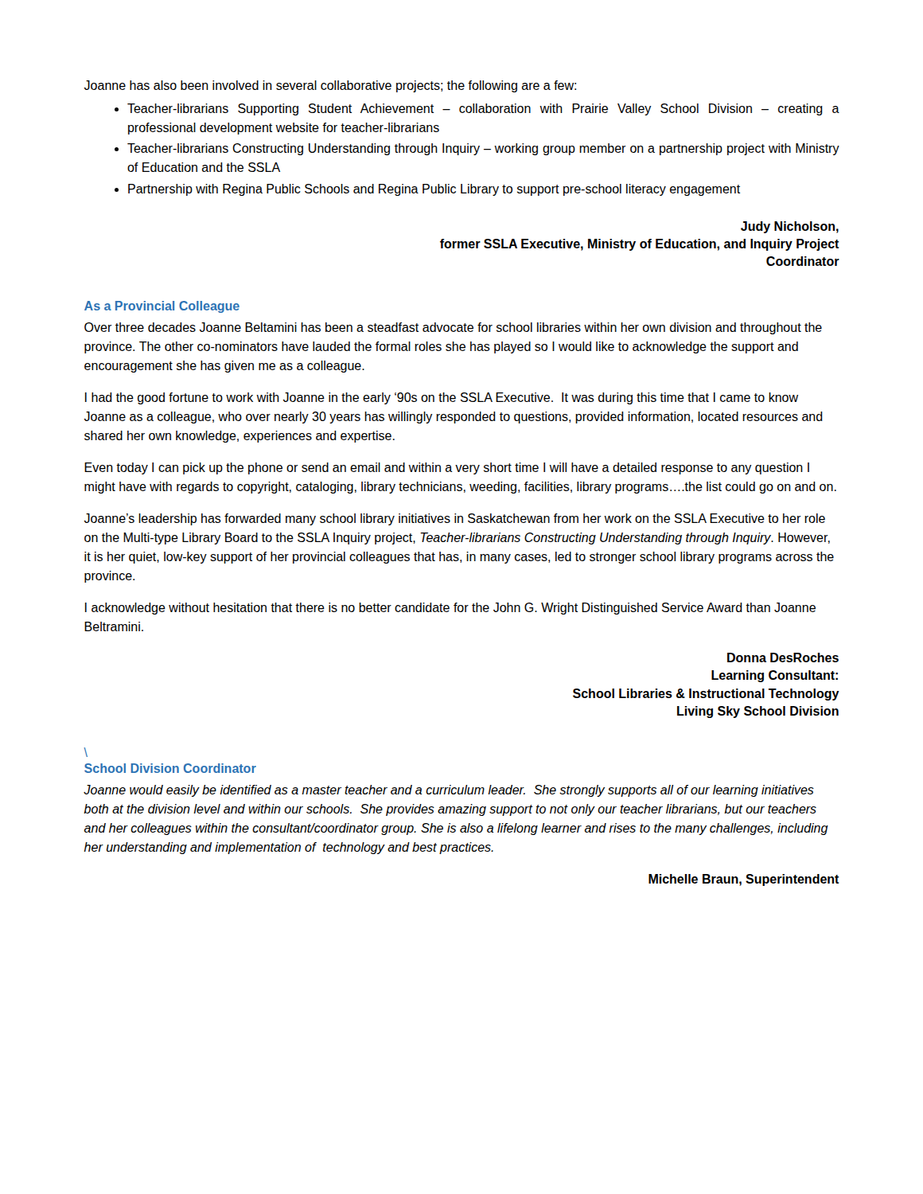Joanne has also been involved in several collaborative projects; the following are a few:
Teacher-librarians Supporting Student Achievement – collaboration with Prairie Valley School Division – creating a professional development website for teacher-librarians
Teacher-librarians Constructing Understanding through Inquiry – working group member on a partnership project with Ministry of Education and the SSLA
Partnership with Regina Public Schools and Regina Public Library to support pre-school literacy engagement
Judy Nicholson, former SSLA Executive, Ministry of Education, and Inquiry Project Coordinator
As a Provincial Colleague
Over three decades Joanne Beltamini has been a steadfast advocate for school libraries within her own division and throughout the province. The other co-nominators have lauded the formal roles she has played so I would like to acknowledge the support and encouragement she has given me as a colleague.
I had the good fortune to work with Joanne in the early ‘90s on the SSLA Executive. It was during this time that I came to know Joanne as a colleague, who over nearly 30 years has willingly responded to questions, provided information, located resources and shared her own knowledge, experiences and expertise.
Even today I can pick up the phone or send an email and within a very short time I will have a detailed response to any question I might have with regards to copyright, cataloging, library technicians, weeding, facilities, library programs….the list could go on and on.
Joanne’s leadership has forwarded many school library initiatives in Saskatchewan from her work on the SSLA Executive to her role on the Multi-type Library Board to the SSLA Inquiry project, Teacher-librarians Constructing Understanding through Inquiry. However, it is her quiet, low-key support of her provincial colleagues that has, in many cases, led to stronger school library programs across the province.
I acknowledge without hesitation that there is no better candidate for the John G. Wright Distinguished Service Award than Joanne Beltramini.
Donna DesRoches Learning Consultant: School Libraries & Instructional Technology Living Sky School Division
\
School Division Coordinator
Joanne would easily be identified as a master teacher and a curriculum leader. She strongly supports all of our learning initiatives both at the division level and within our schools. She provides amazing support to not only our teacher librarians, but our teachers and her colleagues within the consultant/coordinator group. She is also a lifelong learner and rises to the many challenges, including her understanding and implementation of technology and best practices.
Michelle Braun, Superintendent